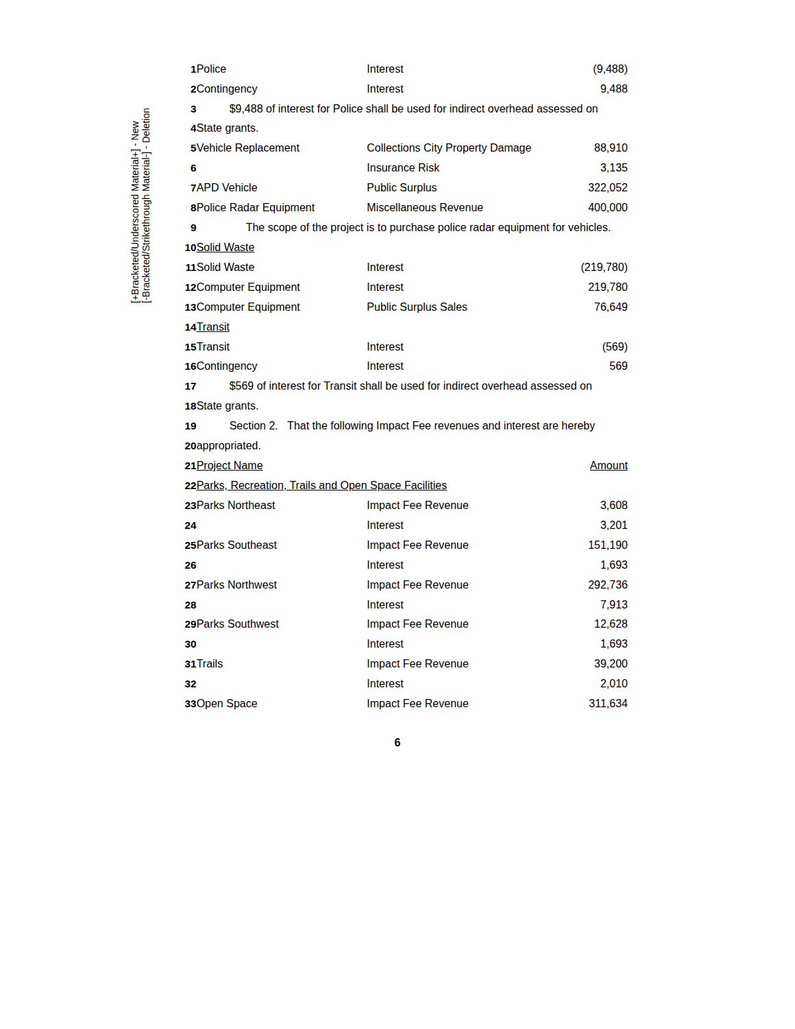[+Bracketed/Underscored Material+] - New [-Bracketed/Strikethrough Material-] - Deletion
| 1 | Police | Interest | (9,488) |
| 2 | Contingency | Interest | 9,488 |
| 3 | $9,488 of interest for Police shall be used for indirect overhead assessed on |
| 4 | State grants. |
| 5 | Vehicle Replacement | Collections City Property Damage | 88,910 |
| 6 | | Insurance Risk | 3,135 |
| 7 | APD Vehicle | Public Surplus | 322,052 |
| 8 | Police Radar Equipment | Miscellaneous Revenue | 400,000 |
| 9 | The scope of the project is to purchase police radar equipment for vehicles. |
| 10 | Solid Waste |
| 11 | Solid Waste | Interest | (219,780) |
| 12 | Computer Equipment | Interest | 219,780 |
| 13 | Computer Equipment | Public Surplus Sales | 76,649 |
| 14 | Transit |
| 15 | Transit | Interest | (569) |
| 16 | Contingency | Interest | 569 |
| 17 | $569 of interest for Transit shall be used for indirect overhead assessed on |
| 18 | State grants. |
| 19 | Section 2. That the following Impact Fee revenues and interest are hereby |
| 20 | appropriated. |
| 21 | Project Name | | Amount |
| 22 | Parks, Recreation, Trails and Open Space Facilities |
| 23 | Parks Northeast | Impact Fee Revenue | 3,608 |
| 24 | | Interest | 3,201 |
| 25 | Parks Southeast | Impact Fee Revenue | 151,190 |
| 26 | | Interest | 1,693 |
| 27 | Parks Northwest | Impact Fee Revenue | 292,736 |
| 28 | | Interest | 7,913 |
| 29 | Parks Southwest | Impact Fee Revenue | 12,628 |
| 30 | | Interest | 1,693 |
| 31 | Trails | Impact Fee Revenue | 39,200 |
| 32 | | Interest | 2,010 |
| 33 | Open Space | Impact Fee Revenue | 311,634 |
6